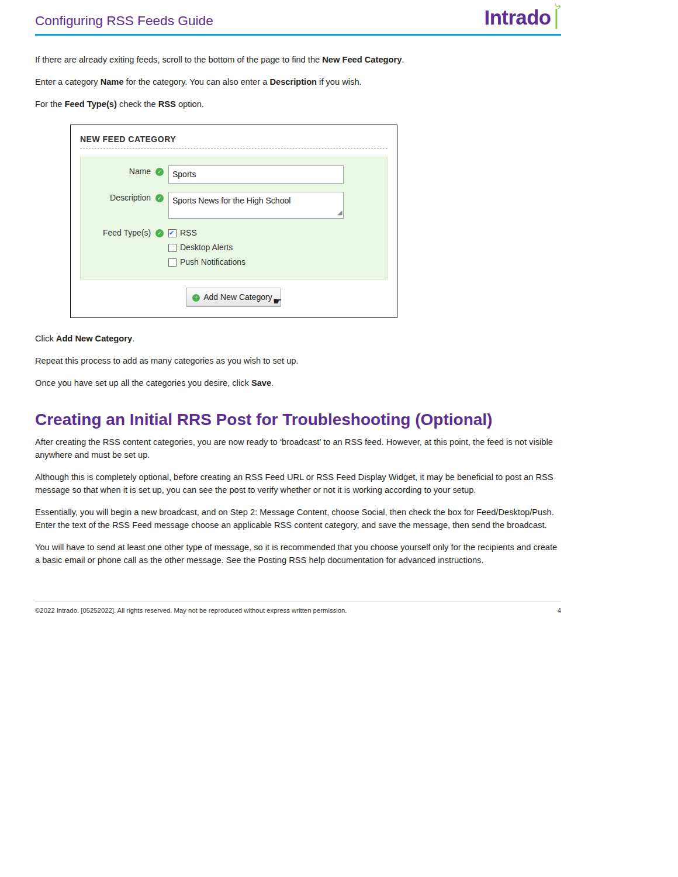Configuring RSS Feeds Guide
⤷
Intrado∣
If there are already exiting feeds, scroll to the bottom of the page to find the New Feed Category.
Enter a category Name for the category. You can also enter a Description if you wish.
For the Feed Type(s) check the RSS option.
NEW FEED CATEGORY
Name ✓
Sports
Description ✓
Sports News for the High School◢
Feed Type(s) ✓
RSS
Desktop Alerts
Push Notifications
+Add New Category☛
Click Add New Category.
Repeat this process to add as many categories as you wish to set up.
Once you have set up all the categories you desire, click Save.
Creating an Initial RRS Post for Troubleshooting (Optional)
After creating the RSS content categories, you are now ready to ‘broadcast’ to an RSS feed. However, at this point, the feed is not visible anywhere and must be set up.
Although this is completely optional, before creating an RSS Feed URL or RSS Feed Display Widget, it may be beneficial to post an RSS message so that when it is set up, you can see the post to verify whether or not it is working according to your setup.
Essentially, you will begin a new broadcast, and on Step 2: Message Content, choose Social, then check the box for Feed/Desktop/Push. Enter the text of the RSS Feed message choose an applicable RSS content category, and save the message, then send the broadcast.
You will have to send at least one other type of message, so it is recommended that you choose yourself only for the recipients and create a basic email or phone call as the other message. See the Posting RSS help documentation for advanced instructions.
©2022 Intrado. [05252022]. All rights reserved. May not be reproduced without express written permission.
4